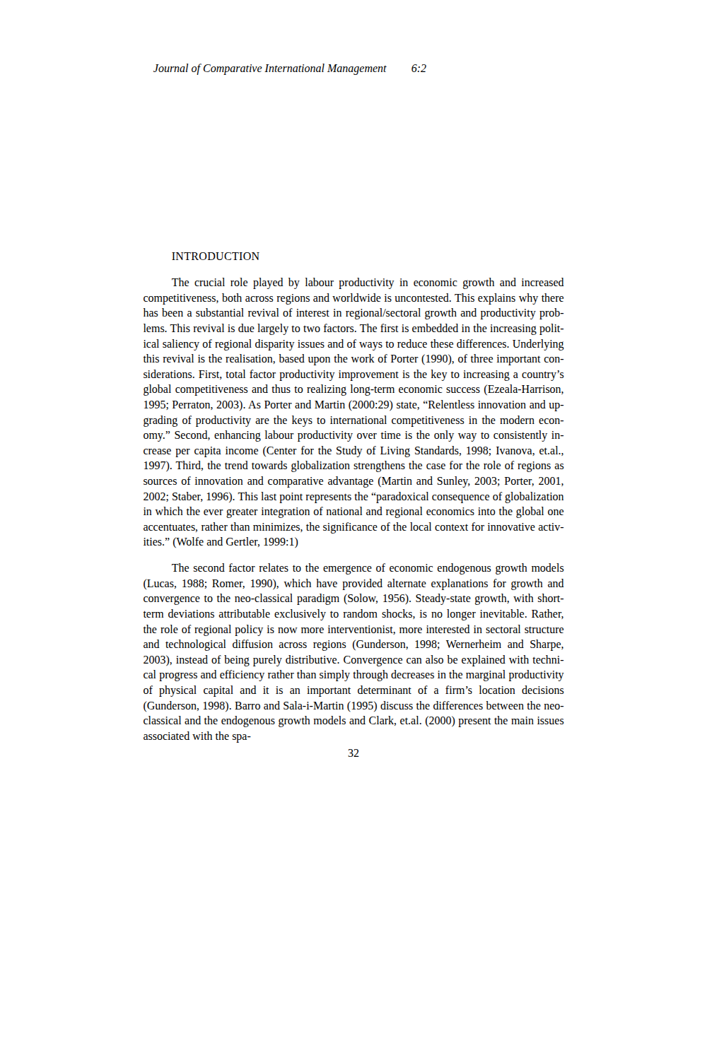Journal of Comparative International Management6:2
Introduction
The crucial role played by labour productivity in economic growth and increased competitiveness, both across regions and worldwide is uncontested. This explains why there has been a substantial revival of interest in regional/sectoral growth and productivity problems. This revival is due largely to two factors. The first is embedded in the increasing political saliency of regional disparity issues and of ways to reduce these differences. Underlying this revival is the realisation, based upon the work of Porter (1990), of three important considerations. First, total factor productivity improvement is the key to increasing a country’s global competitiveness and thus to realizing long-term economic success (Ezeala-Harrison, 1995; Perraton, 2003). As Porter and Martin (2000:29) state, “Relentless innovation and upgrading of productivity are the keys to international competitiveness in the modern economy.” Second, enhancing labour productivity over time is the only way to consistently increase per capita income (Center for the Study of Living Standards, 1998; Ivanova, et.al., 1997). Third, the trend towards globalization strengthens the case for the role of regions as sources of innovation and comparative advantage (Martin and Sunley, 2003; Porter, 2001, 2002; Staber, 1996). This last point represents the “paradoxical consequence of globalization in which the ever greater integration of national and regional economics into the global one accentuates, rather than minimizes, the significance of the local context for innovative activities.” (Wolfe and Gertler, 1999:1)
The second factor relates to the emergence of economic endogenous growth models (Lucas, 1988; Romer, 1990), which have provided alternate explanations for growth and convergence to the neo-classical paradigm (Solow, 1956). Steady-state growth, with short-term deviations attributable exclusively to random shocks, is no longer inevitable. Rather, the role of regional policy is now more interventionist, more interested in sectoral structure and technological diffusion across regions (Gunderson, 1998; Wernerheim and Sharpe, 2003), instead of being purely distributive. Convergence can also be explained with technical progress and efficiency rather than simply through decreases in the marginal productivity of physical capital and it is an important determinant of a firm’s location decisions (Gunderson, 1998). Barro and Sala-i-Martin (1995) discuss the differences between the neo-classical and the endogenous growth models and Clark, et.al. (2000) present the main issues associated with the spa-
32